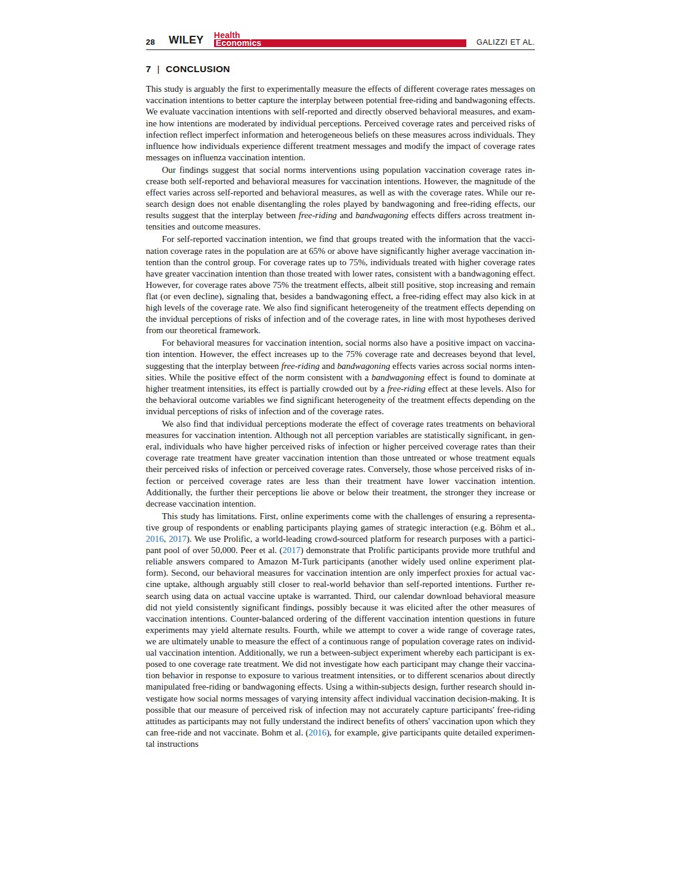28
WILEY
Health Economics
GALIZZI ET AL.
7|CONCLUSION
This study is arguably the first to experimentally measure the effects of different coverage rates messages on vaccination intentions to better capture the interplay between potential free-riding and bandwagoning effects. We evaluate vaccination intentions with self-reported and directly observed behavioral measures, and examine how intentions are moderated by individual perceptions. Perceived coverage rates and perceived risks of infection reflect imperfect information and heterogeneous beliefs on these measures across individuals. They influence how individuals experience different treatment messages and modify the impact of coverage rates messages on influenza vaccination intention.
Our findings suggest that social norms interventions using population vaccination coverage rates increase both self-reported and behavioral measures for vaccination intentions. However, the magnitude of the effect varies across self-reported and behavioral measures, as well as with the coverage rates. While our research design does not enable disentangling the roles played by bandwagoning and free-riding effects, our results suggest that the interplay between free-riding and bandwagoning effects differs across treatment intensities and outcome measures.
For self-reported vaccination intention, we find that groups treated with the information that the vaccination coverage rates in the population are at 65% or above have significantly higher average vaccination intention than the control group. For coverage rates up to 75%, individuals treated with higher coverage rates have greater vaccination intention than those treated with lower rates, consistent with a bandwagoning effect. However, for coverage rates above 75% the treatment effects, albeit still positive, stop increasing and remain flat (or even decline), signaling that, besides a bandwagoning effect, a free-riding effect may also kick in at high levels of the coverage rate. We also find significant heterogeneity of the treatment effects depending on the invidual perceptions of risks of infection and of the coverage rates, in line with most hypotheses derived from our theoretical framework.
For behavioral measures for vaccination intention, social norms also have a positive impact on vaccination intention. However, the effect increases up to the 75% coverage rate and decreases beyond that level, suggesting that the interplay between free-riding and bandwagoning effects varies across social norms intensities. While the positive effect of the norm consistent with a bandwagoning effect is found to dominate at higher treatment intensities, its effect is partially crowded out by a free-riding effect at these levels. Also for the behavioral outcome variables we find significant heterogeneity of the treatment effects depending on the invidual perceptions of risks of infection and of the coverage rates.
We also find that individual perceptions moderate the effect of coverage rates treatments on behavioral measures for vaccination intention. Although not all perception variables are statistically significant, in general, individuals who have higher perceived risks of infection or higher perceived coverage rates than their coverage rate treatment have greater vaccination intention than those untreated or whose treatment equals their perceived risks of infection or perceived coverage rates. Conversely, those whose perceived risks of infection or perceived coverage rates are less than their treatment have lower vaccination intention. Additionally, the further their perceptions lie above or below their treatment, the stronger they increase or decrease vaccination intention.
This study has limitations. First, online experiments come with the challenges of ensuring a representative group of respondents or enabling participants playing games of strategic interaction (e.g. Böhm et al., 2016, 2017). We use Prolific, a world-leading crowd-sourced platform for research purposes with a participant pool of over 50,000. Peer et al. (2017) demonstrate that Prolific participants provide more truthful and reliable answers compared to Amazon M-Turk participants (another widely used online experiment platform). Second, our behavioral measures for vaccination intention are only imperfect proxies for actual vaccine uptake, although arguably still closer to real-world behavior than self-reported intentions. Further research using data on actual vaccine uptake is warranted. Third, our calendar download behavioral measure did not yield consistently significant findings, possibly because it was elicited after the other measures of vaccination intentions. Counter-balanced ordering of the different vaccination intention questions in future experiments may yield alternate results. Fourth, while we attempt to cover a wide range of coverage rates, we are ultimately unable to measure the effect of a continuous range of population coverage rates on individual vaccination intention. Additionally, we run a between-subject experiment whereby each participant is exposed to one coverage rate treatment. We did not investigate how each participant may change their vaccination behavior in response to exposure to various treatment intensities, or to different scenarios about directly manipulated free-riding or bandwagoning effects. Using a within-subjects design, further research should investigate how social norms messages of varying intensity affect individual vaccination decision-making. It is possible that our measure of perceived risk of infection may not accurately capture participants' free-riding attitudes as participants may not fully understand the indirect benefits of others' vaccination upon which they can free-ride and not vaccinate. Bohm et al. (2016), for example, give participants quite detailed experimental instructions